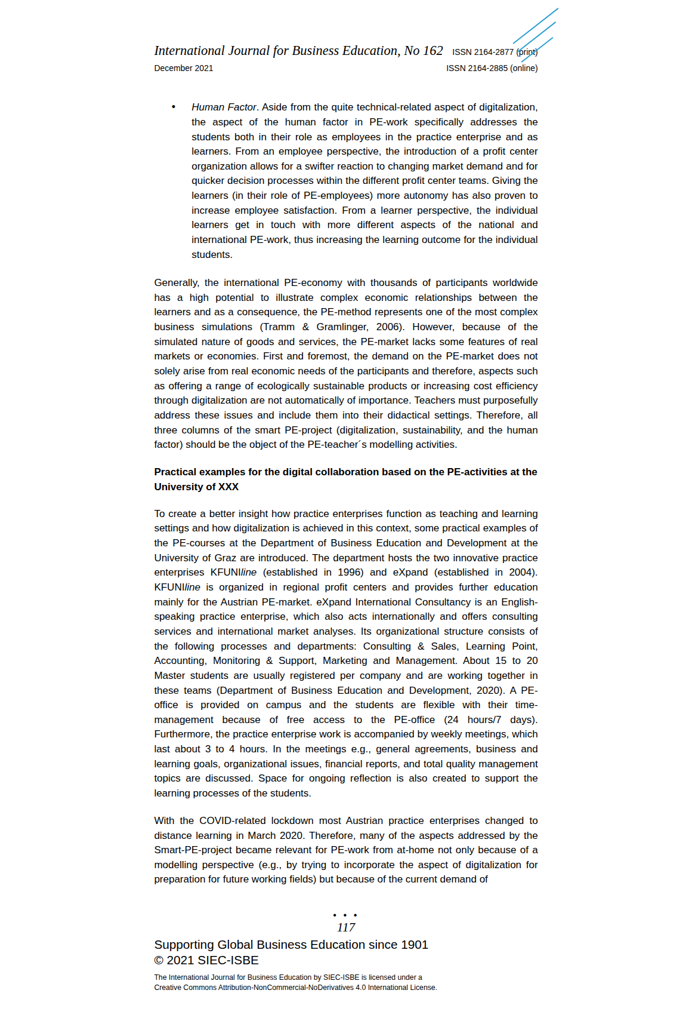International Journal for Business Education, No 162
ISSN 2164-2877 (print)
December 2021
ISSN 2164-2885 (online)
Human Factor. Aside from the quite technical-related aspect of digitalization, the aspect of the human factor in PE-work specifically addresses the students both in their role as employees in the practice enterprise and as learners. From an employee perspective, the introduction of a profit center organization allows for a swifter reaction to changing market demand and for quicker decision processes within the different profit center teams. Giving the learners (in their role of PE-employees) more autonomy has also proven to increase employee satisfaction. From a learner perspective, the individual learners get in touch with more different aspects of the national and international PE-work, thus increasing the learning outcome for the individual students.
Generally, the international PE-economy with thousands of participants worldwide has a high potential to illustrate complex economic relationships between the learners and as a consequence, the PE-method represents one of the most complex business simulations (Tramm & Gramlinger, 2006). However, because of the simulated nature of goods and services, the PE-market lacks some features of real markets or economies. First and foremost, the demand on the PE-market does not solely arise from real economic needs of the participants and therefore, aspects such as offering a range of ecologically sustainable products or increasing cost efficiency through digitalization are not automatically of importance. Teachers must purposefully address these issues and include them into their didactical settings. Therefore, all three columns of the smart PE-project (digitalization, sustainability, and the human factor) should be the object of the PE-teacher´s modelling activities.
Practical examples for the digital collaboration based on the PE-activities at the University of XXX
To create a better insight how practice enterprises function as teaching and learning settings and how digitalization is achieved in this context, some practical examples of the PE-courses at the Department of Business Education and Development at the University of Graz are introduced. The department hosts the two innovative practice enterprises KFUNIline (established in 1996) and eXpand (established in 2004). KFUNIline is organized in regional profit centers and provides further education mainly for the Austrian PE-market. eXpand International Consultancy is an English-speaking practice enterprise, which also acts internationally and offers consulting services and international market analyses. Its organizational structure consists of the following processes and departments: Consulting & Sales, Learning Point, Accounting, Monitoring & Support, Marketing and Management. About 15 to 20 Master students are usually registered per company and are working together in these teams (Department of Business Education and Development, 2020). A PE-office is provided on campus and the students are flexible with their time-management because of free access to the PE-office (24 hours/7 days). Furthermore, the practice enterprise work is accompanied by weekly meetings, which last about 3 to 4 hours. In the meetings e.g., general agreements, business and learning goals, organizational issues, financial reports, and total quality management topics are discussed. Space for ongoing reflection is also created to support the learning processes of the students.
With the COVID-related lockdown most Austrian practice enterprises changed to distance learning in March 2020. Therefore, many of the aspects addressed by the Smart-PE-project became relevant for PE-work from at-home not only because of a modelling perspective (e.g., by trying to incorporate the aspect of digitalization for preparation for future working fields) but because of the current demand of
• • •
117
Supporting Global Business Education since 1901
© 2021 SIEC-ISBE
The International Journal for Business Education by SIEC-ISBE is licensed under a
Creative Commons Attribution-NonCommercial-NoDerivatives 4.0 International License.